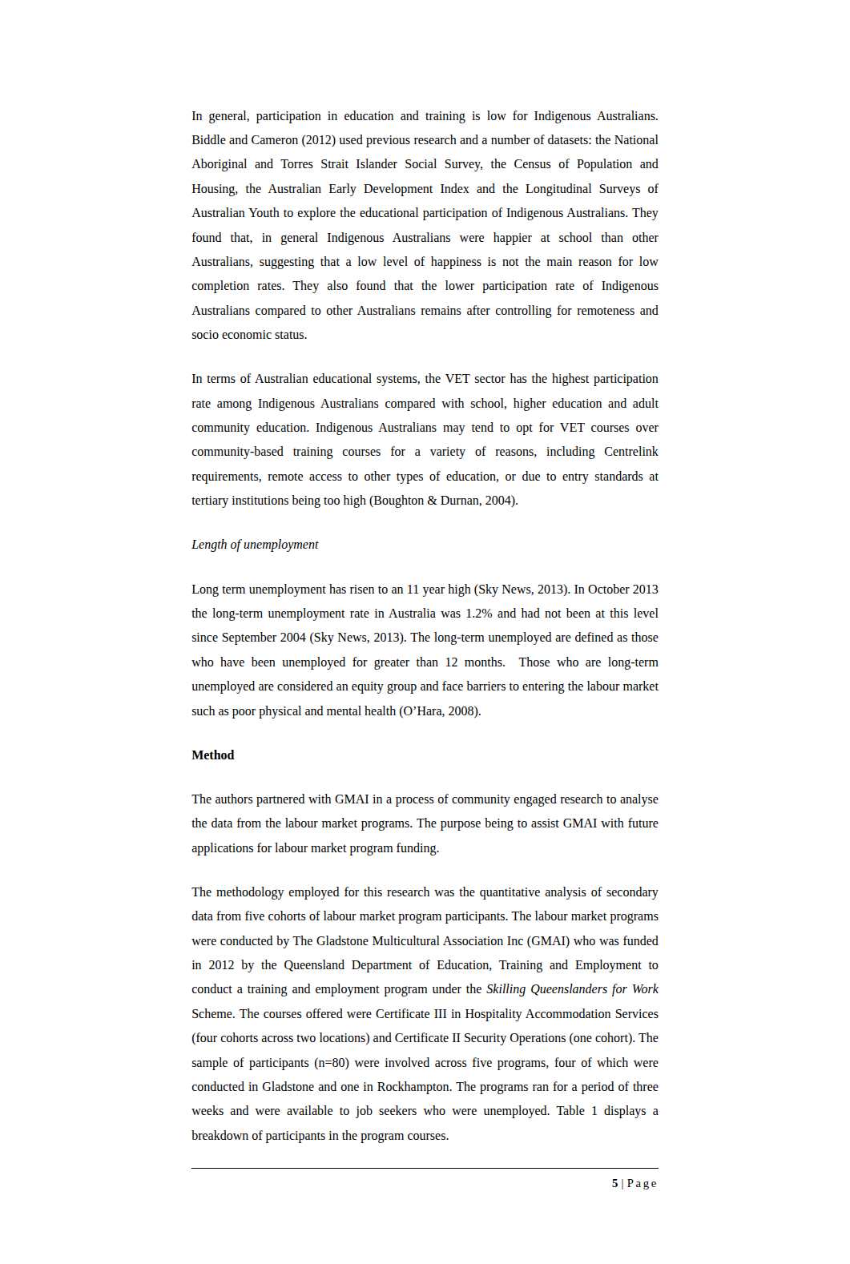In general, participation in education and training is low for Indigenous Australians. Biddle and Cameron (2012) used previous research and a number of datasets: the National Aboriginal and Torres Strait Islander Social Survey, the Census of Population and Housing, the Australian Early Development Index and the Longitudinal Surveys of Australian Youth to explore the educational participation of Indigenous Australians. They found that, in general Indigenous Australians were happier at school than other Australians, suggesting that a low level of happiness is not the main reason for low completion rates. They also found that the lower participation rate of Indigenous Australians compared to other Australians remains after controlling for remoteness and socio economic status.
In terms of Australian educational systems, the VET sector has the highest participation rate among Indigenous Australians compared with school, higher education and adult community education. Indigenous Australians may tend to opt for VET courses over community-based training courses for a variety of reasons, including Centrelink requirements, remote access to other types of education, or due to entry standards at tertiary institutions being too high (Boughton & Durnan, 2004).
Length of unemployment
Long term unemployment has risen to an 11 year high (Sky News, 2013). In October 2013 the long-term unemployment rate in Australia was 1.2% and had not been at this level since September 2004 (Sky News, 2013). The long-term unemployed are defined as those who have been unemployed for greater than 12 months. Those who are long-term unemployed are considered an equity group and face barriers to entering the labour market such as poor physical and mental health (O’Hara, 2008).
Method
The authors partnered with GMAI in a process of community engaged research to analyse the data from the labour market programs. The purpose being to assist GMAI with future applications for labour market program funding.
The methodology employed for this research was the quantitative analysis of secondary data from five cohorts of labour market program participants. The labour market programs were conducted by The Gladstone Multicultural Association Inc (GMAI) who was funded in 2012 by the Queensland Department of Education, Training and Employment to conduct a training and employment program under the Skilling Queenslanders for Work Scheme. The courses offered were Certificate III in Hospitality Accommodation Services (four cohorts across two locations) and Certificate II Security Operations (one cohort). The sample of participants (n=80) were involved across five programs, four of which were conducted in Gladstone and one in Rockhampton. The programs ran for a period of three weeks and were available to job seekers who were unemployed. Table 1 displays a breakdown of participants in the program courses.
5 | Page